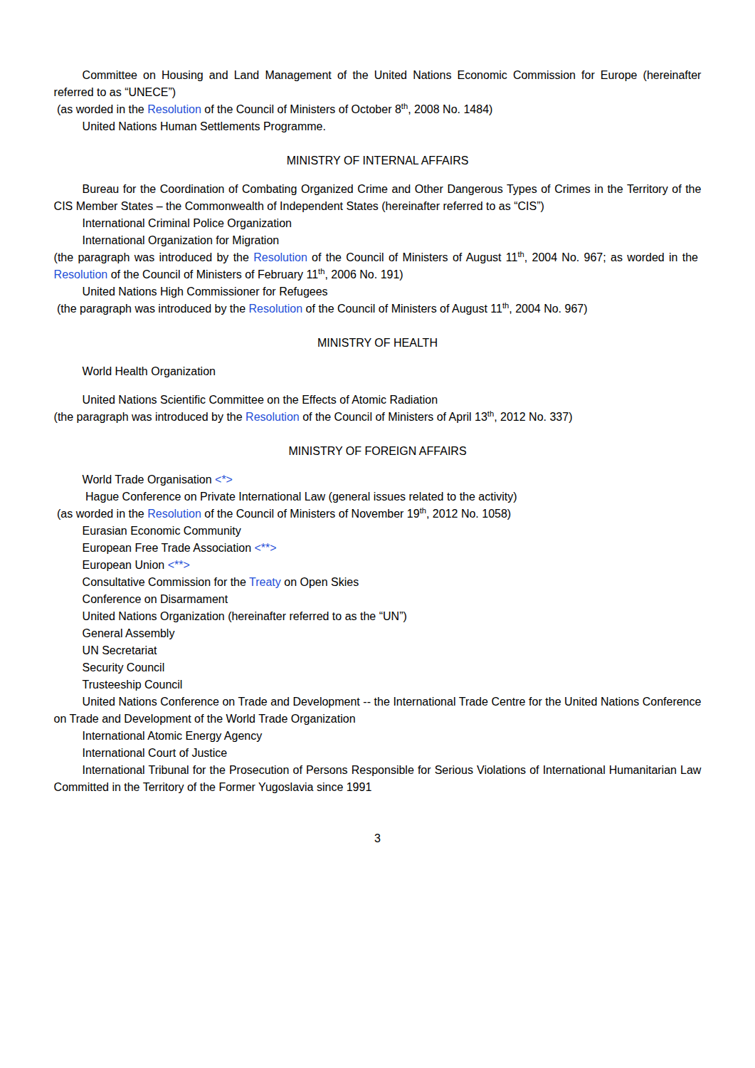Committee on Housing and Land Management of the United Nations Economic Commission for Europe (hereinafter referred to as “UNECE”)
(as worded in the Resolution of the Council of Ministers of October 8th, 2008 No. 1484)
United Nations Human Settlements Programme.
MINISTRY OF INTERNAL AFFAIRS
Bureau for the Coordination of Combating Organized Crime and Other Dangerous Types of Crimes in the Territory of the CIS Member States – the Commonwealth of Independent States (hereinafter referred to as “CIS”)
International Criminal Police Organization
International Organization for Migration
(the paragraph was introduced by the Resolution of the Council of Ministers of August 11th, 2004 No. 967; as worded in the Resolution of the Council of Ministers of February 11th, 2006 No. 191)
United Nations High Commissioner for Refugees
(the paragraph was introduced by the Resolution of the Council of Ministers of August 11th, 2004 No. 967)
MINISTRY OF HEALTH
World Health Organization
United Nations Scientific Committee on the Effects of Atomic Radiation
(the paragraph was introduced by the Resolution of the Council of Ministers of April 13th, 2012 No. 337)
MINISTRY OF FOREIGN AFFAIRS
World Trade Organisation <*>
Hague Conference on Private International Law (general issues related to the activity)
(as worded in the Resolution of the Council of Ministers of November 19th, 2012 No. 1058)
Eurasian Economic Community
European Free Trade Association <**>
European Union <**>
Consultative Commission for the Treaty on Open Skies
Conference on Disarmament
United Nations Organization (hereinafter referred to as the “UN”)
General Assembly
UN Secretariat
Security Council
Trusteeship Council
United Nations Conference on Trade and Development -- the International Trade Centre for the United Nations Conference on Trade and Development of the World Trade Organization
International Atomic Energy Agency
International Court of Justice
International Tribunal for the Prosecution of Persons Responsible for Serious Violations of International Humanitarian Law Committed in the Territory of the Former Yugoslavia since 1991
3